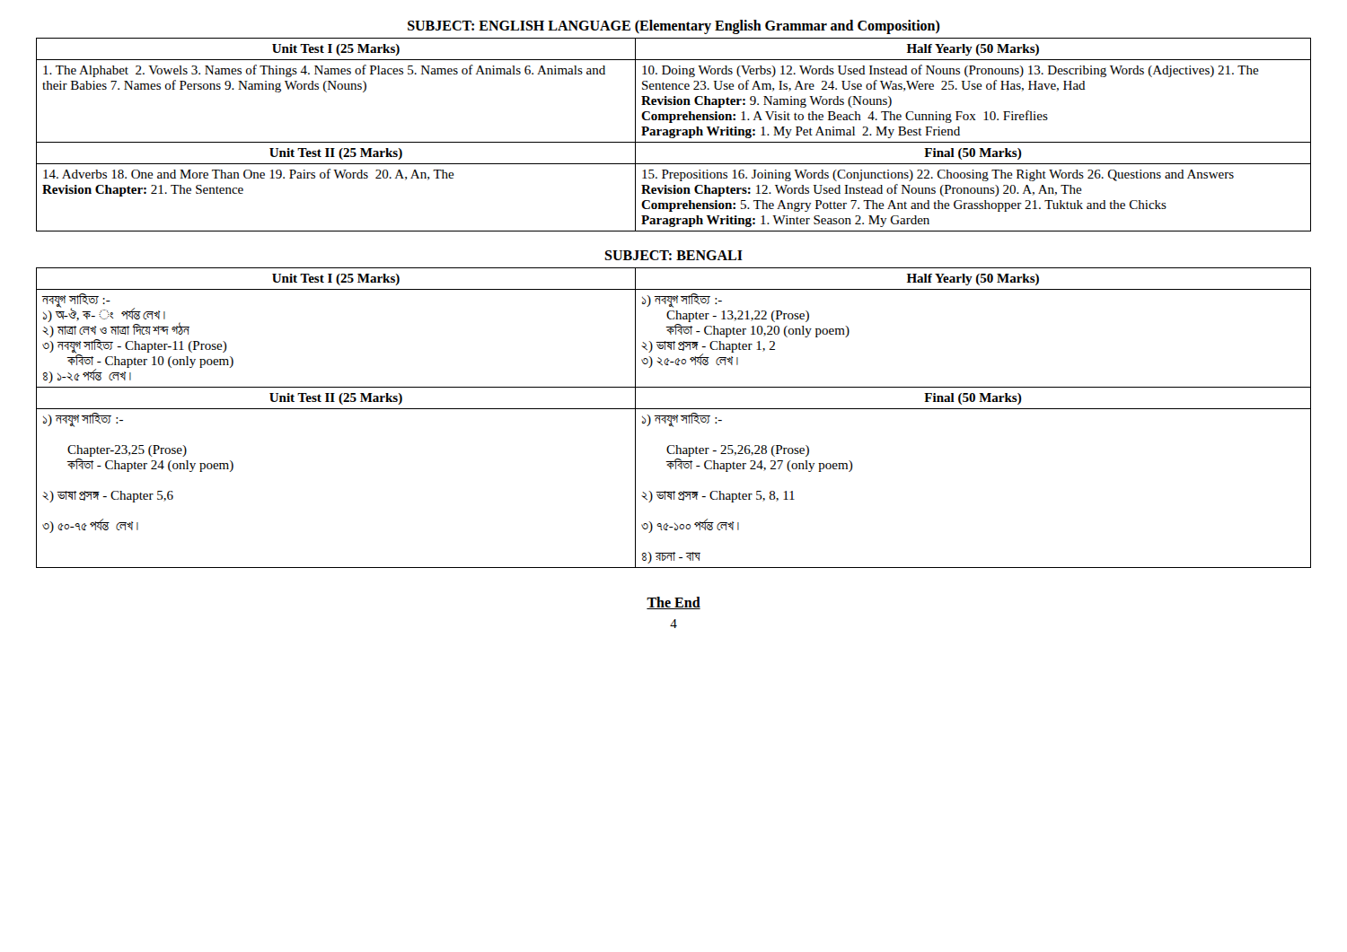SUBJECT: ENGLISH LANGUAGE (Elementary English Grammar and Composition)
| Unit Test I (25 Marks) | Half Yearly (50 Marks) |
| --- | --- |
| 1. The Alphabet 2. Vowels 3. Names of Things 4. Names of Places 5. Names of Animals 6. Animals and their Babies 7. Names of Persons 9. Naming Words (Nouns) | 10. Doing Words (Verbs) 12. Words Used Instead of Nouns (Pronouns) 13. Describing Words (Adjectives) 21. The Sentence 23. Use of Am, Is, Are 24. Use of Was,Were 25. Use of Has, Have, Had Revision Chapter: 9. Naming Words (Nouns) Comprehension: 1. A Visit to the Beach 4. The Cunning Fox 10. Fireflies Paragraph Writing: 1. My Pet Animal 2. My Best Friend |
| Unit Test II (25 Marks) | Final (50 Marks) |
| 14. Adverbs 18. One and More Than One 19. Pairs of Words 20. A, An, The Revision Chapter: 21. The Sentence | 15. Prepositions 16. Joining Words (Conjunctions) 22. Choosing The Right Words 26. Questions and Answers Revision Chapters: 12. Words Used Instead of Nouns (Pronouns) 20. A, An, The Comprehension: 5. The Angry Potter 7. The Ant and the Grasshopper 21. Tuktuk and the Chicks Paragraph Writing: 1. Winter Season 2. My Garden |
SUBJECT: BENGALI
| Unit Test I (25 Marks) | Half Yearly (50 Marks) |
| --- | --- |
| নবযুগ সাহিত্য :- ১) অ-ঔ, ক- ং পর্যন্ত লেখ। ২) মাত্রা লেখ ও মাত্রা দিয়ে শব্দ গঠন ৩) নবযুগ সাহিত্য - Chapter-11 (Prose) কবিতা - Chapter 10 (only poem) ৪) ১-২৫ পর্যন্ত লেখ। | ১) নবযুগ সাহিত্য :- Chapter - 13,21,22 (Prose) কবিতা - Chapter 10,20 (only poem) ২) ভাষা প্রসঙ্গ - Chapter 1, 2 ৩) ২৫-৫০ পর্যন্ত লেখ। |
| Unit Test II (25 Marks) | Final (50 Marks) |
| ১) নবযুগ সাহিত্য :- Chapter-23,25 (Prose) কবিতা - Chapter 24 (only poem) ২) ভাষা প্রসঙ্গ - Chapter 5,6 ৩) ৫০-৭৫ পর্যন্ত লেখ। | ১) নবযুগ সাহিত্য :- Chapter - 25,26,28 (Prose) কবিতা - Chapter 24, 27 (only poem) ২) ভাষা প্রসঙ্গ - Chapter 5, 8, 11 ৩) ৭৫-১০০ পর্যন্ত লেখ। ৪) রচনা - বাঘ |
The End
4